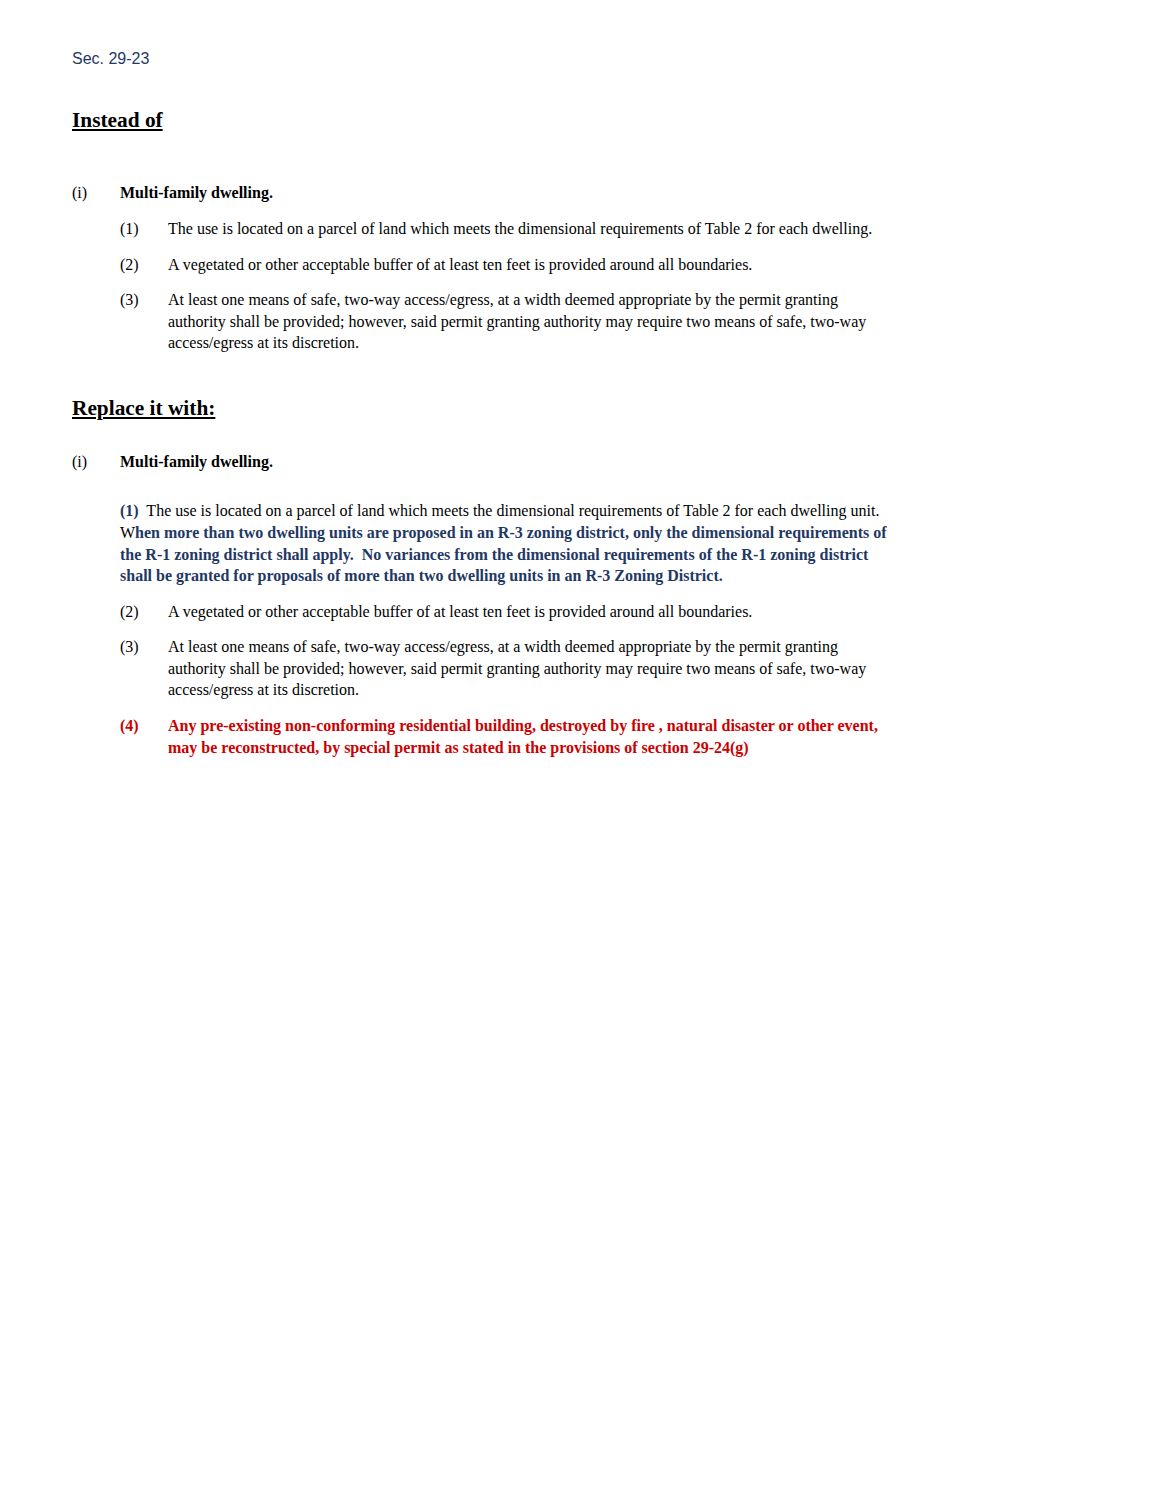Sec. 29-23
Instead of
(i)
Multi-family dwelling.
(1)
The use is located on a parcel of land which meets the dimensional requirements of Table 2 for each dwelling.
(2)
A vegetated or other acceptable buffer of at least ten feet is provided around all boundaries.
(3)
At least one means of safe, two-way access/egress, at a width deemed appropriate by the permit granting authority shall be provided; however, said permit granting authority may require two means of safe, two-way access/egress at its discretion.
Replace it with:
(i)
Multi-family dwelling.
(1) The use is located on a parcel of land which meets the dimensional requirements of Table 2 for each dwelling unit. When more than two dwelling units are proposed in an R-3 zoning district, only the dimensional requirements of the R-1 zoning district shall apply. No variances from the dimensional requirements of the R-1 zoning district shall be granted for proposals of more than two dwelling units in an R-3 Zoning District.
(2)
A vegetated or other acceptable buffer of at least ten feet is provided around all boundaries.
(3)
At least one means of safe, two-way access/egress, at a width deemed appropriate by the permit granting authority shall be provided; however, said permit granting authority may require two means of safe, two-way access/egress at its discretion.
(4)
Any pre-existing non-conforming residential building, destroyed by fire , natural disaster or other event, may be reconstructed, by special permit as stated in the provisions of section 29-24(g)